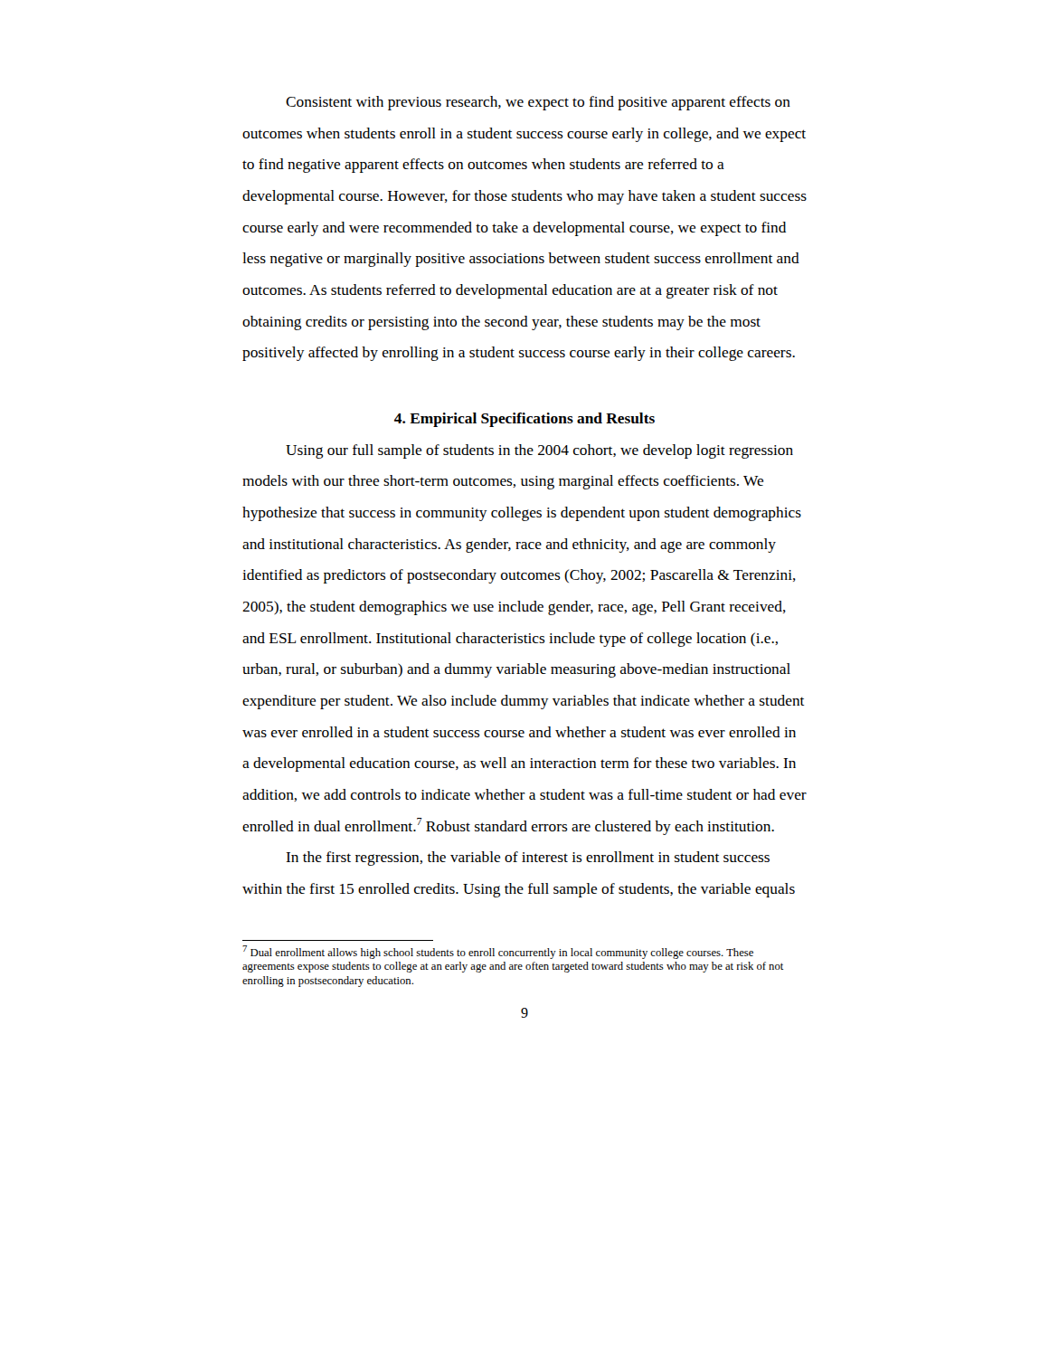Consistent with previous research, we expect to find positive apparent effects on outcomes when students enroll in a student success course early in college, and we expect to find negative apparent effects on outcomes when students are referred to a developmental course. However, for those students who may have taken a student success course early and were recommended to take a developmental course, we expect to find less negative or marginally positive associations between student success enrollment and outcomes. As students referred to developmental education are at a greater risk of not obtaining credits or persisting into the second year, these students may be the most positively affected by enrolling in a student success course early in their college careers.
4. Empirical Specifications and Results
Using our full sample of students in the 2004 cohort, we develop logit regression models with our three short-term outcomes, using marginal effects coefficients. We hypothesize that success in community colleges is dependent upon student demographics and institutional characteristics. As gender, race and ethnicity, and age are commonly identified as predictors of postsecondary outcomes (Choy, 2002; Pascarella & Terenzini, 2005), the student demographics we use include gender, race, age, Pell Grant received, and ESL enrollment. Institutional characteristics include type of college location (i.e., urban, rural, or suburban) and a dummy variable measuring above-median instructional expenditure per student. We also include dummy variables that indicate whether a student was ever enrolled in a student success course and whether a student was ever enrolled in a developmental education course, as well an interaction term for these two variables. In addition, we add controls to indicate whether a student was a full-time student or had ever enrolled in dual enrollment.7 Robust standard errors are clustered by each institution.
In the first regression, the variable of interest is enrollment in student success within the first 15 enrolled credits. Using the full sample of students, the variable equals
7 Dual enrollment allows high school students to enroll concurrently in local community college courses. These agreements expose students to college at an early age and are often targeted toward students who may be at risk of not enrolling in postsecondary education.
9